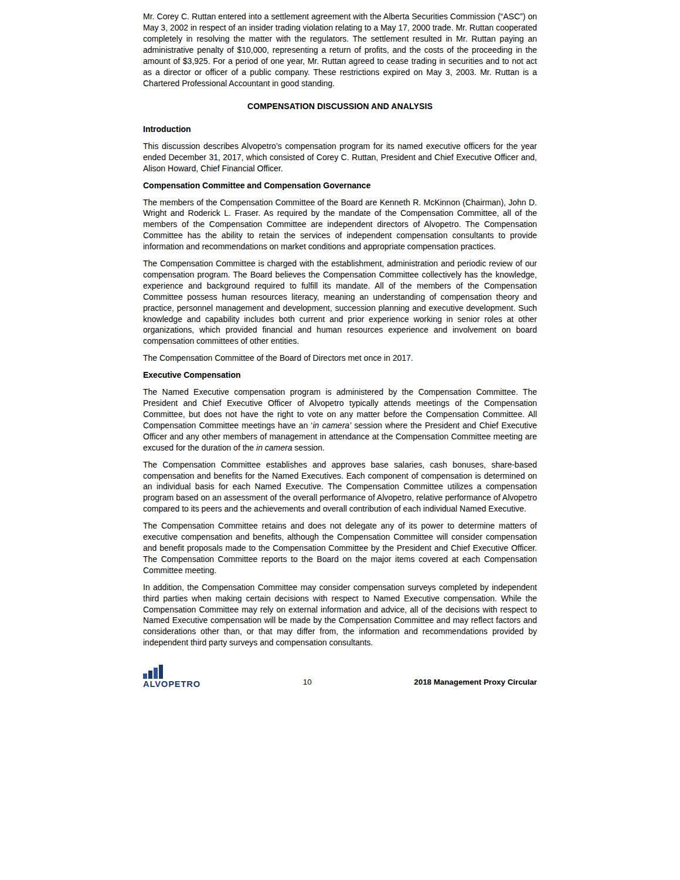Mr. Corey C. Ruttan entered into a settlement agreement with the Alberta Securities Commission (“ASC”) on May 3, 2002 in respect of an insider trading violation relating to a May 17, 2000 trade. Mr. Ruttan cooperated completely in resolving the matter with the regulators. The settlement resulted in Mr. Ruttan paying an administrative penalty of $10,000, representing a return of profits, and the costs of the proceeding in the amount of $3,925. For a period of one year, Mr. Ruttan agreed to cease trading in securities and to not act as a director or officer of a public company. These restrictions expired on May 3, 2003. Mr. Ruttan is a Chartered Professional Accountant in good standing.
COMPENSATION DISCUSSION AND ANALYSIS
Introduction
This discussion describes Alvopetro’s compensation program for its named executive officers for the year ended December 31, 2017, which consisted of Corey C. Ruttan, President and Chief Executive Officer and, Alison Howard, Chief Financial Officer.
Compensation Committee and Compensation Governance
The members of the Compensation Committee of the Board are Kenneth R. McKinnon (Chairman), John D. Wright and Roderick L. Fraser. As required by the mandate of the Compensation Committee, all of the members of the Compensation Committee are independent directors of Alvopetro. The Compensation Committee has the ability to retain the services of independent compensation consultants to provide information and recommendations on market conditions and appropriate compensation practices.
The Compensation Committee is charged with the establishment, administration and periodic review of our compensation program. The Board believes the Compensation Committee collectively has the knowledge, experience and background required to fulfill its mandate. All of the members of the Compensation Committee possess human resources literacy, meaning an understanding of compensation theory and practice, personnel management and development, succession planning and executive development. Such knowledge and capability includes both current and prior experience working in senior roles at other organizations, which provided financial and human resources experience and involvement on board compensation committees of other entities.
The Compensation Committee of the Board of Directors met once in 2017.
Executive Compensation
The Named Executive compensation program is administered by the Compensation Committee. The President and Chief Executive Officer of Alvopetro typically attends meetings of the Compensation Committee, but does not have the right to vote on any matter before the Compensation Committee. All Compensation Committee meetings have an ‘in camera’ session where the President and Chief Executive Officer and any other members of management in attendance at the Compensation Committee meeting are excused for the duration of the in camera session.
The Compensation Committee establishes and approves base salaries, cash bonuses, share-based compensation and benefits for the Named Executives. Each component of compensation is determined on an individual basis for each Named Executive. The Compensation Committee utilizes a compensation program based on an assessment of the overall performance of Alvopetro, relative performance of Alvopetro compared to its peers and the achievements and overall contribution of each individual Named Executive.
The Compensation Committee retains and does not delegate any of its power to determine matters of executive compensation and benefits, although the Compensation Committee will consider compensation and benefit proposals made to the Compensation Committee by the President and Chief Executive Officer. The Compensation Committee reports to the Board on the major items covered at each Compensation Committee meeting.
In addition, the Compensation Committee may consider compensation surveys completed by independent third parties when making certain decisions with respect to Named Executive compensation. While the Compensation Committee may rely on external information and advice, all of the decisions with respect to Named Executive compensation will be made by the Compensation Committee and may reflect factors and considerations other than, or that may differ from, the information and recommendations provided by independent third party surveys and compensation consultants.
ALVOPETRO
10
2018 Management Proxy Circular